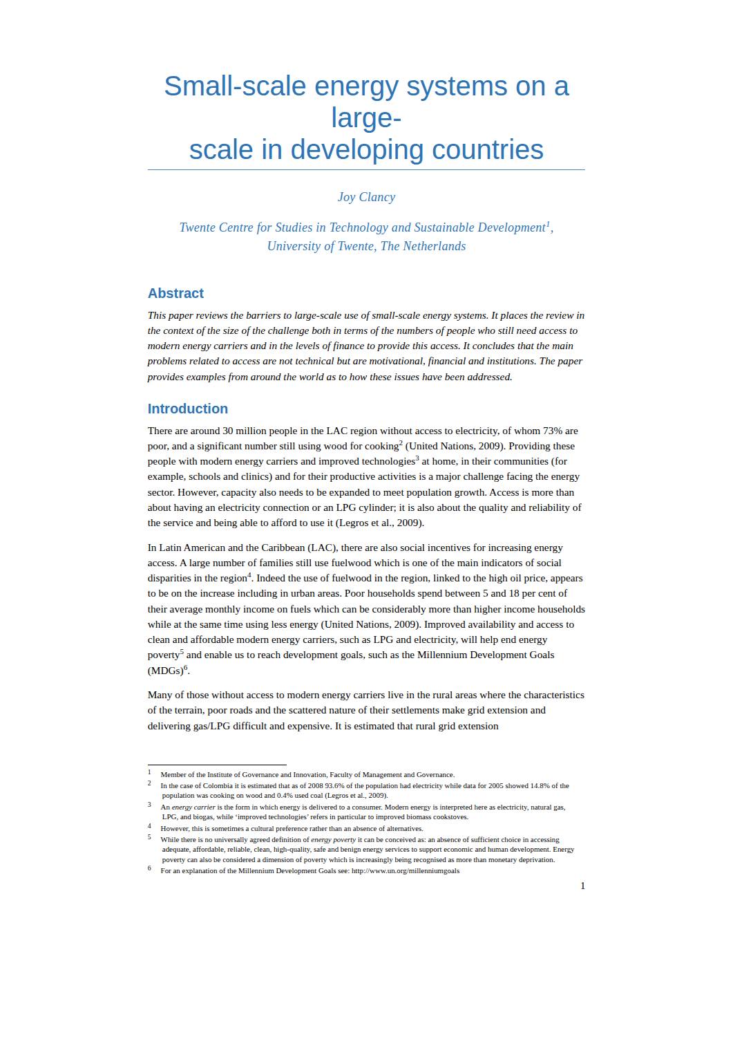Small-scale energy systems on a large-
scale in developing countries
Joy Clancy
Twente Centre for Studies in Technology and Sustainable Development1,
University of Twente, The Netherlands
Abstract
This paper reviews the barriers to large-scale use of small-scale energy systems. It places the review in the context of the size of the challenge both in terms of the numbers of people who still need access to modern energy carriers and in the levels of finance to provide this access. It concludes that the main problems related to access are not technical but are motivational, financial and institutions. The paper provides examples from around the world as to how these issues have been addressed.
Introduction
There are around 30 million people in the LAC region without access to electricity, of whom 73% are poor, and a significant number still using wood for cooking2 (United Nations, 2009). Providing these people with modern energy carriers and improved technologies3 at home, in their communities (for example, schools and clinics) and for their productive activities is a major challenge facing the energy sector. However, capacity also needs to be expanded to meet population growth. Access is more than about having an electricity connection or an LPG cylinder; it is also about the quality and reliability of the service and being able to afford to use it (Legros et al., 2009).
In Latin American and the Caribbean (LAC), there are also social incentives for increasing energy access. A large number of families still use fuelwood which is one of the main indicators of social disparities in the region4. Indeed the use of fuelwood in the region, linked to the high oil price, appears to be on the increase including in urban areas. Poor households spend between 5 and 18 per cent of their average monthly income on fuels which can be considerably more than higher income households while at the same time using less energy (United Nations, 2009). Improved availability and access to clean and affordable modern energy carriers, such as LPG and electricity, will help end energy poverty5 and enable us to reach development goals, such as the Millennium Development Goals (MDGs)6.
Many of those without access to modern energy carriers live in the rural areas where the characteristics of the terrain, poor roads and the scattered nature of their settlements make grid extension and delivering gas/LPG difficult and expensive. It is estimated that rural grid extension
1 Member of the Institute of Governance and Innovation, Faculty of Management and Governance.
2 In the case of Colombia it is estimated that as of 2008 93.6% of the population had electricity while data for 2005 showed 14.8% of the population was cooking on wood and 0.4% used coal (Legros et al., 2009).
3 An energy carrier is the form in which energy is delivered to a consumer. Modern energy is interpreted here as electricity, natural gas, LPG, and biogas, while ‘improved technologies’ refers in particular to improved biomass cookstoves.
4 However, this is sometimes a cultural preference rather than an absence of alternatives.
5 While there is no universally agreed definition of energy poverty it can be conceived as: an absence of sufficient choice in accessing adequate, affordable, reliable, clean, high-quality, safe and benign energy services to support economic and human development. Energy poverty can also be considered a dimension of poverty which is increasingly being recognised as more than monetary deprivation.
6 For an explanation of the Millennium Development Goals see: http://www.un.org/millenniumgoals
1